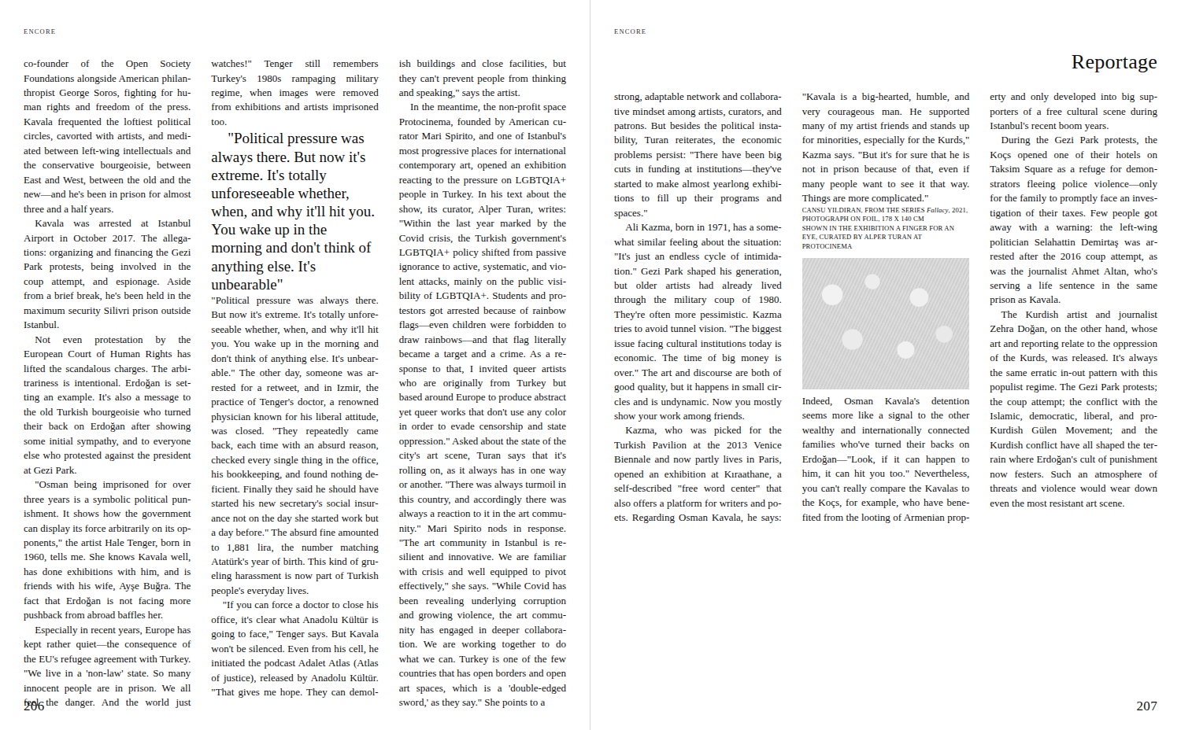Encore
co-founder of the Open Society Foundations alongside American philanthropist George Soros, fighting for human rights and freedom of the press. Kavala frequented the loftiest political circles, cavorted with artists, and mediated between left-wing intellectuals and the conservative bourgeoisie, between East and West, between the old and the new—and he's been in prison for almost three and a half years.
Kavala was arrested at Istanbul Airport in October 2017. The allegations: organizing and financing the Gezi Park protests, being involved in the coup attempt, and espionage. Aside from a brief break, he's been held in the maximum security Silivri prison outside Istanbul.
Not even protestation by the European Court of Human Rights has lifted the scandalous charges. The arbitrariness is intentional. Erdoğan is setting an example. It's also a message to the old Turkish bourgeoisie who turned their back on Erdoğan after showing some initial sympathy, and to everyone else who protested against the president at Gezi Park.
"Osman being imprisoned for over three years is a symbolic political punishment. It shows how the government can display its force arbitrarily on its opponents," the artist Hale Tenger, born in 1960, tells me. She knows Kavala well, has done exhibitions with him, and is friends with his wife, Ayşe Buğra. The fact that Erdoğan is not facing more pushback from abroad baffles her.
Especially in recent years, Europe has kept rather quiet—the consequence of the EU's refugee agreement with Turkey. "We live in a 'non-law' state. So many innocent people are in prison. We all feel the danger. And the world just watches!" Tenger still remembers Turkey's 1980s rampaging military regime, when images were removed from exhibitions and artists imprisoned too.
"Political pressure was always there. But now it's extreme. It's totally unforeseeable whether, when, and why it'll hit you. You wake up in the morning and don't think of anything else. It's unbearable"
"Political pressure was always there. But now it's extreme. It's totally unforeseeable whether, when, and why it'll hit you. You wake up in the morning and don't think of anything else. It's unbearable." The other day, someone was arrested for a retweet, and in Izmir, the practice of Tenger's doctor, a renowned physician known for his liberal attitude, was closed. "They repeatedly came back, each time with an absurd reason, checked every single thing in the office, his bookkeeping, and found nothing deficient. Finally they said he should have started his new secretary's social insurance not on the day she started work but a day before." The absurd fine amounted to 1,881 lira, the number matching Atatürk's year of birth. This kind of grueling harassment is now part of Turkish people's everyday lives.
"If you can force a doctor to close his office, it's clear what Anadolu Kültür is going to face," Tenger says. But Kavala won't be silenced. Even from his cell, he initiated the podcast Adalet Atlas (Atlas of justice), released by Anadolu Kültür. "That gives me hope. They can demolish buildings and close facilities, but they can't prevent people from thinking and speaking," says the artist.
In the meantime, the non-profit space Protocinema, founded by American curator Mari Spirito, and one of Istanbul's most progressive places for international contemporary art, opened an exhibition reacting to the pressure on LGBTQIA+ people in Turkey. In his text about the show, its curator, Alper Turan, writes: "Within the last year marked by the Covid crisis, the Turkish government's LGBTQIA+ policy shifted from passive ignorance to active, systematic, and violent attacks, mainly on the public visibility of LGBTQIA+. Students and protestors got arrested because of rainbow flags—even children were forbidden to draw rainbows—and that flag literally became a target and a crime. As a response to that, I invited queer artists who are originally from Turkey but based around Europe to produce abstract yet queer works that don't use any color in order to evade censorship and state oppression." Asked about the state of the city's art scene, Turan says that it's rolling on, as it always has in one way or another. "There was always turmoil in this country, and accordingly there was always a reaction to it in the art community." Mari Spirito nods in response. "The art community in Istanbul is resilient and innovative. We are familiar with crisis and well equipped to pivot effectively," she says. "While Covid has been revealing underlying corruption and growing violence, the art community has engaged in deeper collaboration. We are working together to do what we can. Turkey is one of the few countries that has open borders and open art spaces, which is a 'double-edged sword,' as they say." She points to a
206
Encore
Reportage
strong, adaptable network and collaborative mindset among artists, curators, and patrons. But besides the political instability, Turan reiterates, the economic problems persist: "There have been big cuts in funding at institutions—they've started to make almost yearlong exhibitions to fill up their programs and spaces."
Ali Kazma, born in 1971, has a somewhat similar feeling about the situation: "It's just an endless cycle of intimidation." Gezi Park shaped his generation, but older artists had already lived through the military coup of 1980. They're often more pessimistic. Kazma tries to avoid tunnel vision. "The biggest issue facing cultural institutions today is economic. The time of big money is over." The art and discourse are both of good quality, but it happens in small circles and is undynamic. Now you mostly show your work among friends.
Kazma, who was picked for the Turkish Pavilion at the 2013 Venice Biennale and now partly lives in Paris, opened an exhibition at Kıraathane, a self-described "free word center" that also offers a platform for writers and poets. Regarding Osman Kavala, he says: "Kavala is a big-hearted, humble, and very courageous man. He supported many of my artist friends and stands up for minorities, especially for the Kurds," Kazma says. "But it's for sure that he is not in prison because of that, even if many people want to see it that way. Things are more complicated."
Cansu Yıldıran, from the series Fallacy, 2021, photograph on foil, 178 x 140 cm
Shown in the exhibition A FINGER FOR AN EYE, curated by Alper Turan at Protocinema
Indeed, Osman Kavala's detention seems more like a signal to the other wealthy and internationally connected families who've turned their backs on Erdoğan—"Look, if it can happen to him, it can hit you too." Nevertheless, you can't really compare the Kavalas to the Koçs, for example, who have benefited from the looting of Armenian property and only developed into big supporters of a free cultural scene during Istanbul's recent boom years.
During the Gezi Park protests, the Koçs opened one of their hotels on Taksim Square as a refuge for demonstrators fleeing police violence—only for the family to promptly face an investigation of their taxes. Few people got away with a warning: the left-wing politician Selahattin Demirtaş was arrested after the 2016 coup attempt, as was the journalist Ahmet Altan, who's serving a life sentence in the same prison as Kavala.
The Kurdish artist and journalist Zehra Doğan, on the other hand, whose art and reporting relate to the oppression of the Kurds, was released. It's always the same erratic in-out pattern with this populist regime. The Gezi Park protests; the coup attempt; the conflict with the Islamic, democratic, liberal, and pro-Kurdish Gülen Movement; and the Kurdish conflict have all shaped the terrain where Erdoğan's cult of punishment now festers. Such an atmosphere of threats and violence would wear down even the most resistant art scene.
207